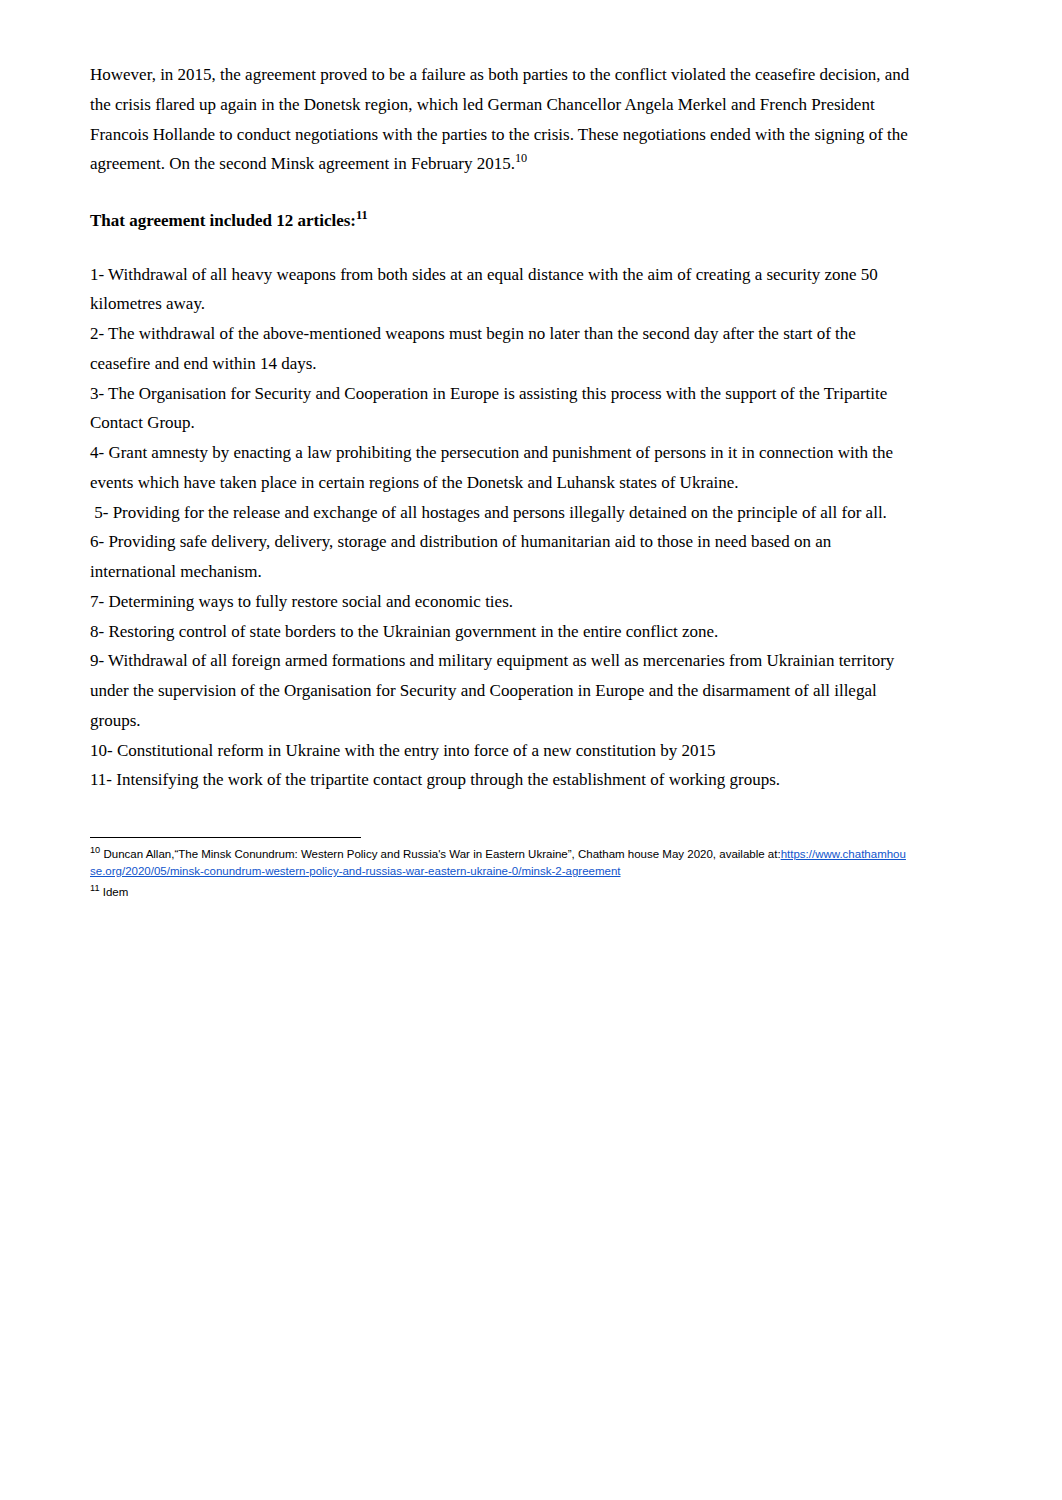However, in 2015, the agreement proved to be a failure as both parties to the conflict violated the ceasefire decision, and the crisis flared up again in the Donetsk region, which led German Chancellor Angela Merkel and French President Francois Hollande to conduct negotiations with the parties to the crisis. These negotiations ended with the signing of the agreement. On the second Minsk agreement in February 2015.10
That agreement included 12 articles:11
1- Withdrawal of all heavy weapons from both sides at an equal distance with the aim of creating a security zone 50 kilometres away.
2- The withdrawal of the above-mentioned weapons must begin no later than the second day after the start of the ceasefire and end within 14 days.
3- The Organisation for Security and Cooperation in Europe is assisting this process with the support of the Tripartite Contact Group.
4- Grant amnesty by enacting a law prohibiting the persecution and punishment of persons in it in connection with the events which have taken place in certain regions of the Donetsk and Luhansk states of Ukraine.
5- Providing for the release and exchange of all hostages and persons illegally detained on the principle of all for all.
6- Providing safe delivery, delivery, storage and distribution of humanitarian aid to those in need based on an international mechanism.
7- Determining ways to fully restore social and economic ties.
8- Restoring control of state borders to the Ukrainian government in the entire conflict zone.
9- Withdrawal of all foreign armed formations and military equipment as well as mercenaries from Ukrainian territory under the supervision of the Organisation for Security and Cooperation in Europe and the disarmament of all illegal groups.
10- Constitutional reform in Ukraine with the entry into force of a new constitution by 2015
11- Intensifying the work of the tripartite contact group through the establishment of working groups.
10 Duncan Allan,“The Minsk Conundrum: Western Policy and Russia's War in Eastern Ukraine”, Chatham house May 2020, available at:https://www.chathamhouse.org/2020/05/minsk-conundrum-western-policy-and-russias-war-eastern-ukraine-0/minsk-2-agreement
11 Idem